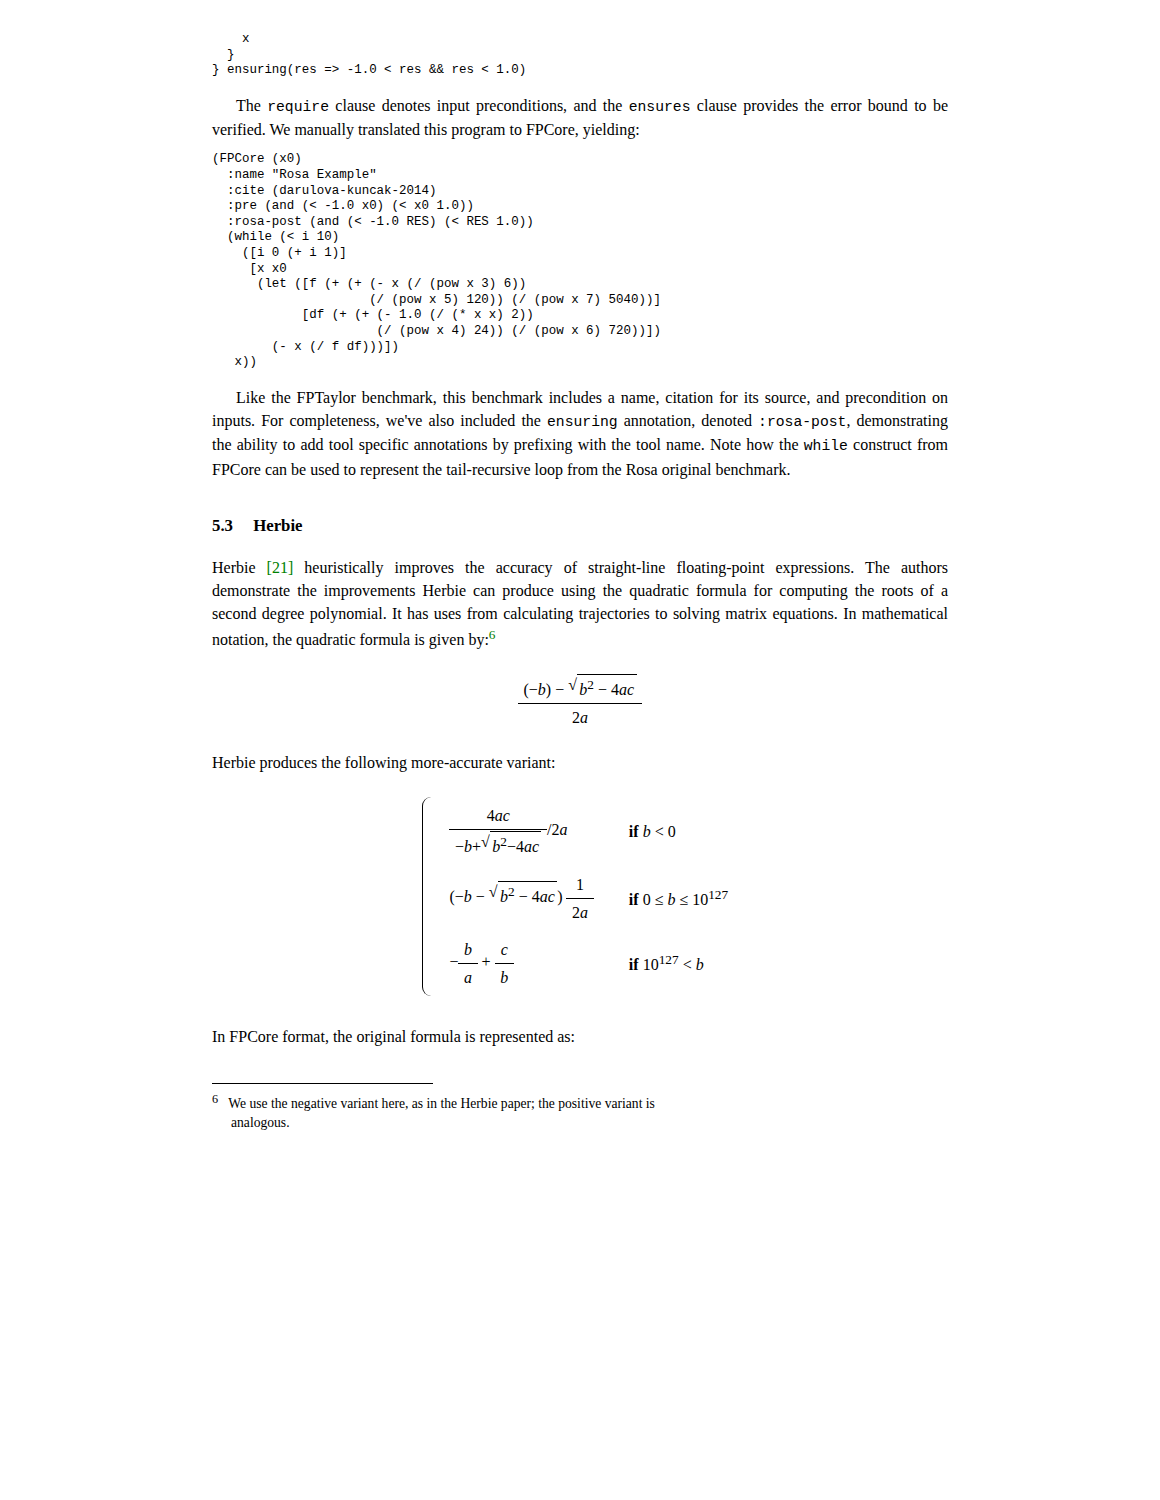x
  }
} ensuring(res => -1.0 < res && res < 1.0)
The require clause denotes input preconditions, and the ensures clause provides the error bound to be verified. We manually translated this program to FPCore, yielding:
(FPCore (x0)
  :name "Rosa Example"
  :cite (darulova-kuncak-2014)
  :pre (and (< -1.0 x0) (< x0 1.0))
  :rosa-post (and (< -1.0 RES) (< RES 1.0))
  (while (< i 10)
    ([i 0 (+ i 1)]
     [x x0
      (let ([f (+ (+ (- x (/ (pow x 3) 6))
                     (/ (pow x 5) 120)) (/ (pow x 7) 5040))]
            [df (+ (+ (- 1.0 (/ (* x x) 2))
                      (/ (pow x 4) 24)) (/ (pow x 6) 720))])
        (- x (/ f df)))])
   x))
Like the FPTaylor benchmark, this benchmark includes a name, citation for its source, and precondition on inputs. For completeness, we've also included the ensuring annotation, denoted :rosa-post, demonstrating the ability to add tool specific annotations by prefixing with the tool name. Note how the while construct from FPCore can be used to represent the tail-recursive loop from the Rosa original benchmark.
5.3 Herbie
Herbie [21] heuristically improves the accuracy of straight-line floating-point expressions. The authors demonstrate the improvements Herbie can produce using the quadratic formula for computing the roots of a second degree polynomial. It has uses from calculating trajectories to solving matrix equations. In mathematical notation, the quadratic formula is given by:6
(−b) − b2 − 4ac 2a
Herbie produces the following more-accurate variant:
| 4 ac − b + b 2 −4 ac /2 a | if b < 0 |
| (− b − b 2 − 4 ac ) 1 2 a | if 0 ≤ b ≤ 10 127 |
| − b a + c b | if 10 127 < b |
In FPCore format, the original formula is represented as:
6 We use the negative variant here, as in the Herbie paper; the positive variant is analogous.